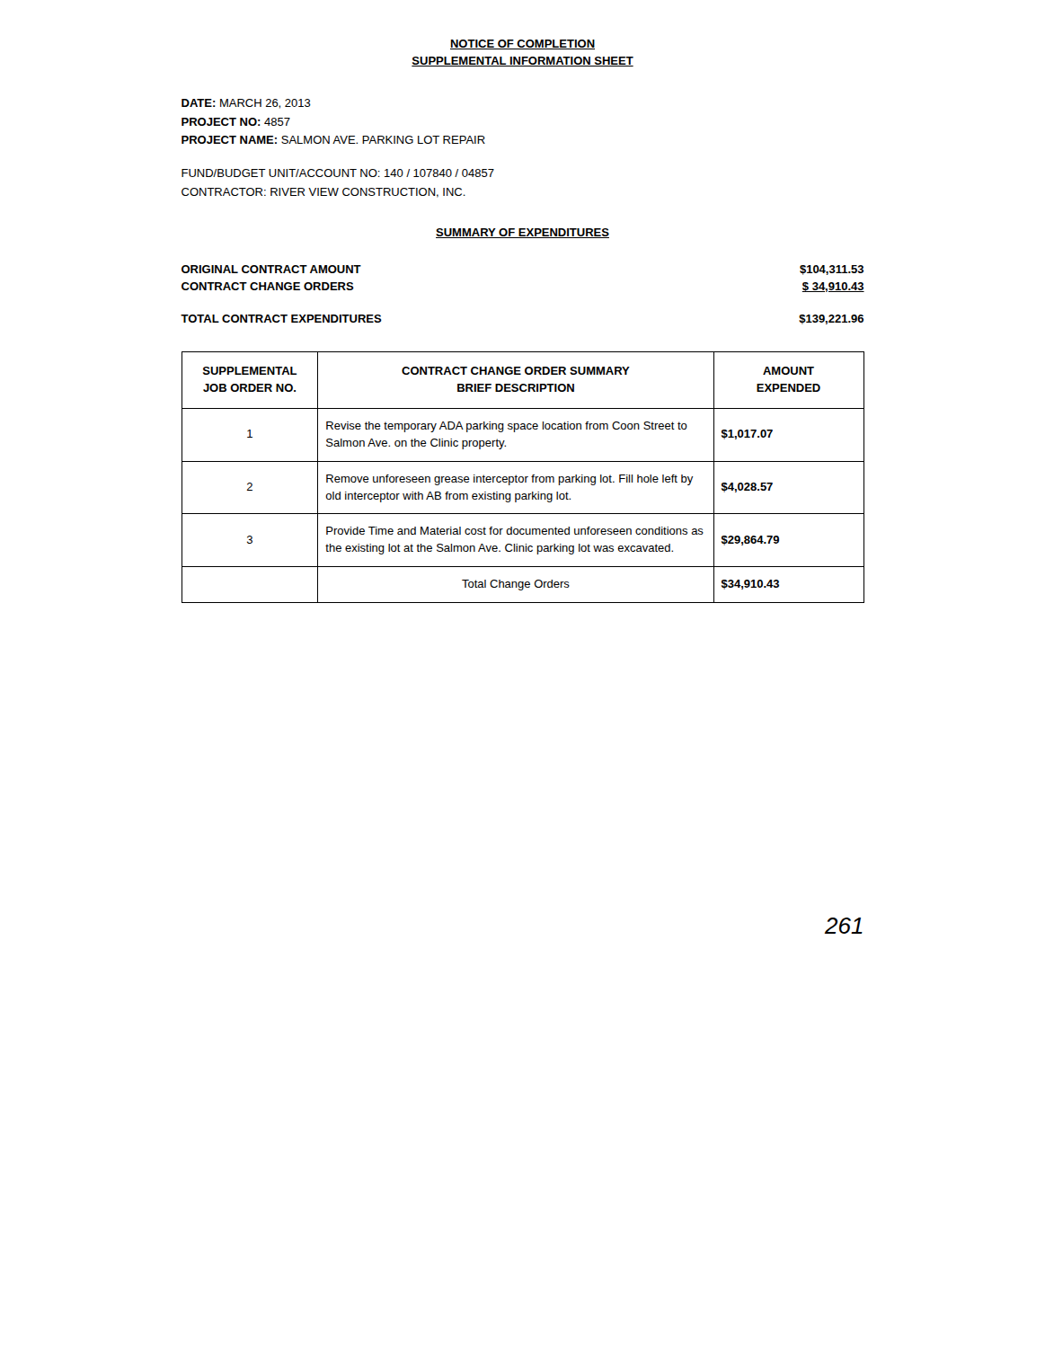NOTICE OF COMPLETION SUPPLEMENTAL INFORMATION SHEET
DATE: MARCH 26, 2013
PROJECT NO: 4857
PROJECT NAME: SALMON AVE. PARKING LOT REPAIR
FUND/BUDGET UNIT/ACCOUNT NO: 140 / 107840 / 04857
CONTRACTOR: RIVER VIEW CONSTRUCTION, INC.
SUMMARY OF EXPENDITURES
ORIGINAL CONTRACT AMOUNT $104,311.53
CONTRACT CHANGE ORDERS $ 34,910.43
TOTAL CONTRACT EXPENDITURES $139,221.96
| SUPPLEMENTAL JOB ORDER NO. | CONTRACT CHANGE ORDER SUMMARY BRIEF DESCRIPTION | AMOUNT EXPENDED |
| --- | --- | --- |
| 1 | Revise the temporary ADA parking space location from Coon Street to Salmon Ave. on the Clinic property. | $1,017.07 |
| 2 | Remove unforeseen grease interceptor from parking lot. Fill hole left by old interceptor with AB from existing parking lot. | $4,028.57 |
| 3 | Provide Time and Material cost for documented unforeseen conditions as the existing lot at the Salmon Ave. Clinic parking lot was excavated. | $29,864.79 |
| | Total Change Orders | $34,910.43 |
261